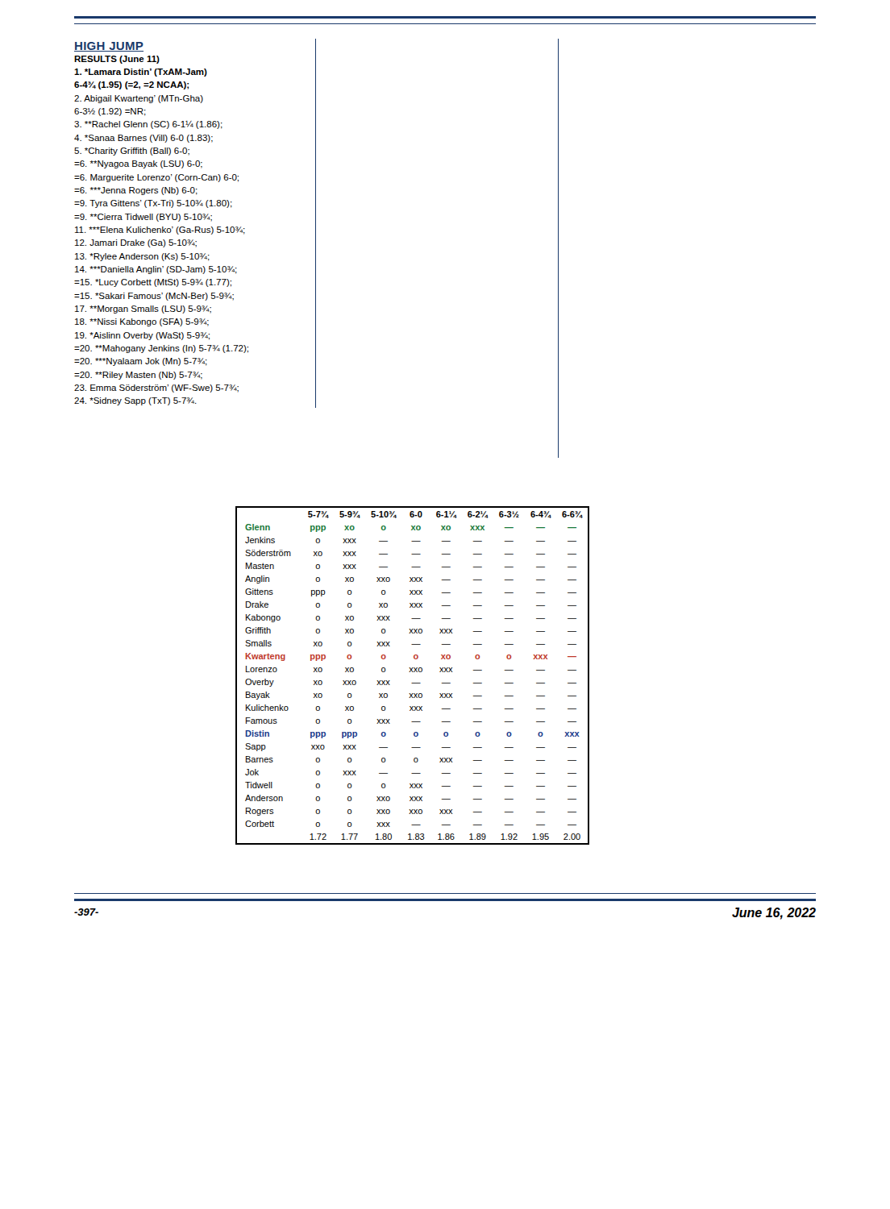HIGH JUMP
RESULTS (June 11)
1. *Lamara Distin’ (TxAM-Jam)
6-4¾ (1.95) (=2, =2 NCAA);
2. Abigail Kwarteng’ (MTn-Gha)
6-3½ (1.92) =NR;
3. **Rachel Glenn (SC) 6-1¼ (1.86);
4. *Sanaa Barnes (Vill) 6-0 (1.83);
5. *Charity Griffith (Ball) 6-0;
=6. **Nyagoa Bayak (LSU) 6-0;
=6. Marguerite Lorenzo’ (Corn-Can) 6-0;
=6. ***Jenna Rogers (Nb) 6-0;
=9. Tyra Gittens’ (Tx-Tri) 5-10¾ (1.80);
=9. **Cierra Tidwell (BYU) 5-10¾;
11. ***Elena Kulichenko’ (Ga-Rus) 5-10¾;
12. Jamari Drake (Ga) 5-10¾;
13. *Rylee Anderson (Ks) 5-10¾;
14. ***Daniella Anglin’ (SD-Jam) 5-10¾;
=15. *Lucy Corbett (MtSt) 5-9¾ (1.77);
=15. *Sakari Famous’ (McN-Ber) 5-9¾;
17. **Morgan Smalls (LSU) 5-9¾;
18. **Nissi Kabongo (SFA) 5-9¾;
19. *Aislinn Overby (WaSt) 5-9¾;
=20. **Mahogany Jenkins (In) 5-7¾ (1.72);
=20. ***Nyalaam Jok (Mn) 5-7¾;
=20. **Riley Masten (Nb) 5-7¾;
23. Emma Söderström’ (WF-Swe) 5-7¾;
24. *Sidney Sapp (TxT) 5-7¾.
| | 5-7¾ | 5-9¾ | 5-10¾ | 6-0 | 6-1¼ | 6-2¼ | 6-3½ | 6-4¾ | 6-6¾ |
| --- | --- | --- | --- | --- | --- | --- | --- | --- | --- |
| Glenn | ppp | xo | o | xo | xo | xxx | — | — | — |
| Jenkins | o | xxx | — | — | — | — | — | — | — |
| Söderström | xo | xxx | — | — | — | — | — | — | — |
| Masten | o | xxx | — | — | — | — | — | — | — |
| Anglin | o | xo | xxo | xxx | — | — | — | — | — |
| Gittens | ppp | o | o | xxx | — | — | — | — | — |
| Drake | o | o | xo | xxx | — | — | — | — | — |
| Kabongo | o | xo | xxx | — | — | — | — | — | — |
| Griffith | o | xo | o | xxo | xxx | — | — | — | — |
| Smalls | xo | o | xxx | — | — | — | — | — | — |
| Kwarteng | ppp | o | o | o | xo | o | o | xxx | — |
| Lorenzo | xo | xo | o | xxo | xxx | — | — | — | — |
| Overby | xo | xxo | xxx | — | — | — | — | — | — |
| Bayak | xo | o | xo | xxo | xxx | — | — | — | — |
| Kulichenko | o | xo | o | xxx | — | — | — | — | — |
| Famous | o | o | xxx | — | — | — | — | — | — |
| Distin | ppp | ppp | o | o | o | o | o | o | xxx |
| Sapp | xxo | xxx | — | — | — | — | — | — | — |
| Barnes | o | o | o | o | xxx | — | — | — | — |
| Jok | o | xxx | — | — | — | — | — | — | — |
| Tidwell | o | o | o | xxx | — | — | — | — | — |
| Anderson | o | o | xxo | xxx | — | — | — | — | — |
| Rogers | o | o | xxo | xxo | xxx | — | — | — | — |
| Corbett | o | o | xxx | — | — | — | — | — | — |
| | 1.72 | 1.77 | 1.80 | 1.83 | 1.86 | 1.89 | 1.92 | 1.95 | 2.00 |
-397- June 16, 2022